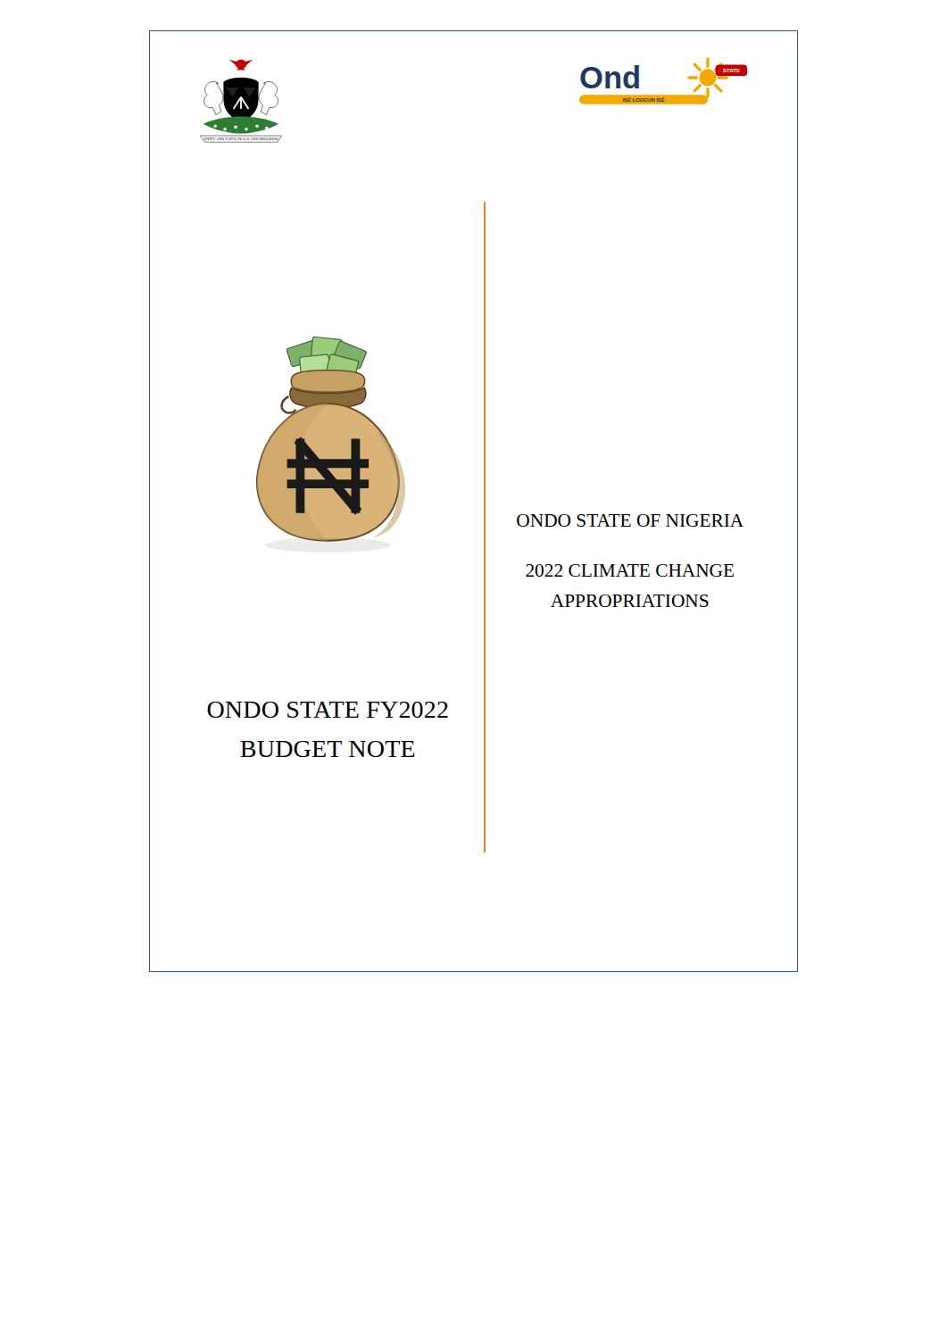UNITY AND FAITH, PEACE AND PROGRESS Ond STATE IṢẸ́ LOOGUN IṢẸ́
ONDO STATE FY2022
BUDGET NOTE
ONDO STATE OF NIGERIA 2022 CLIMATE CHANGE
APPROPRIATIONS